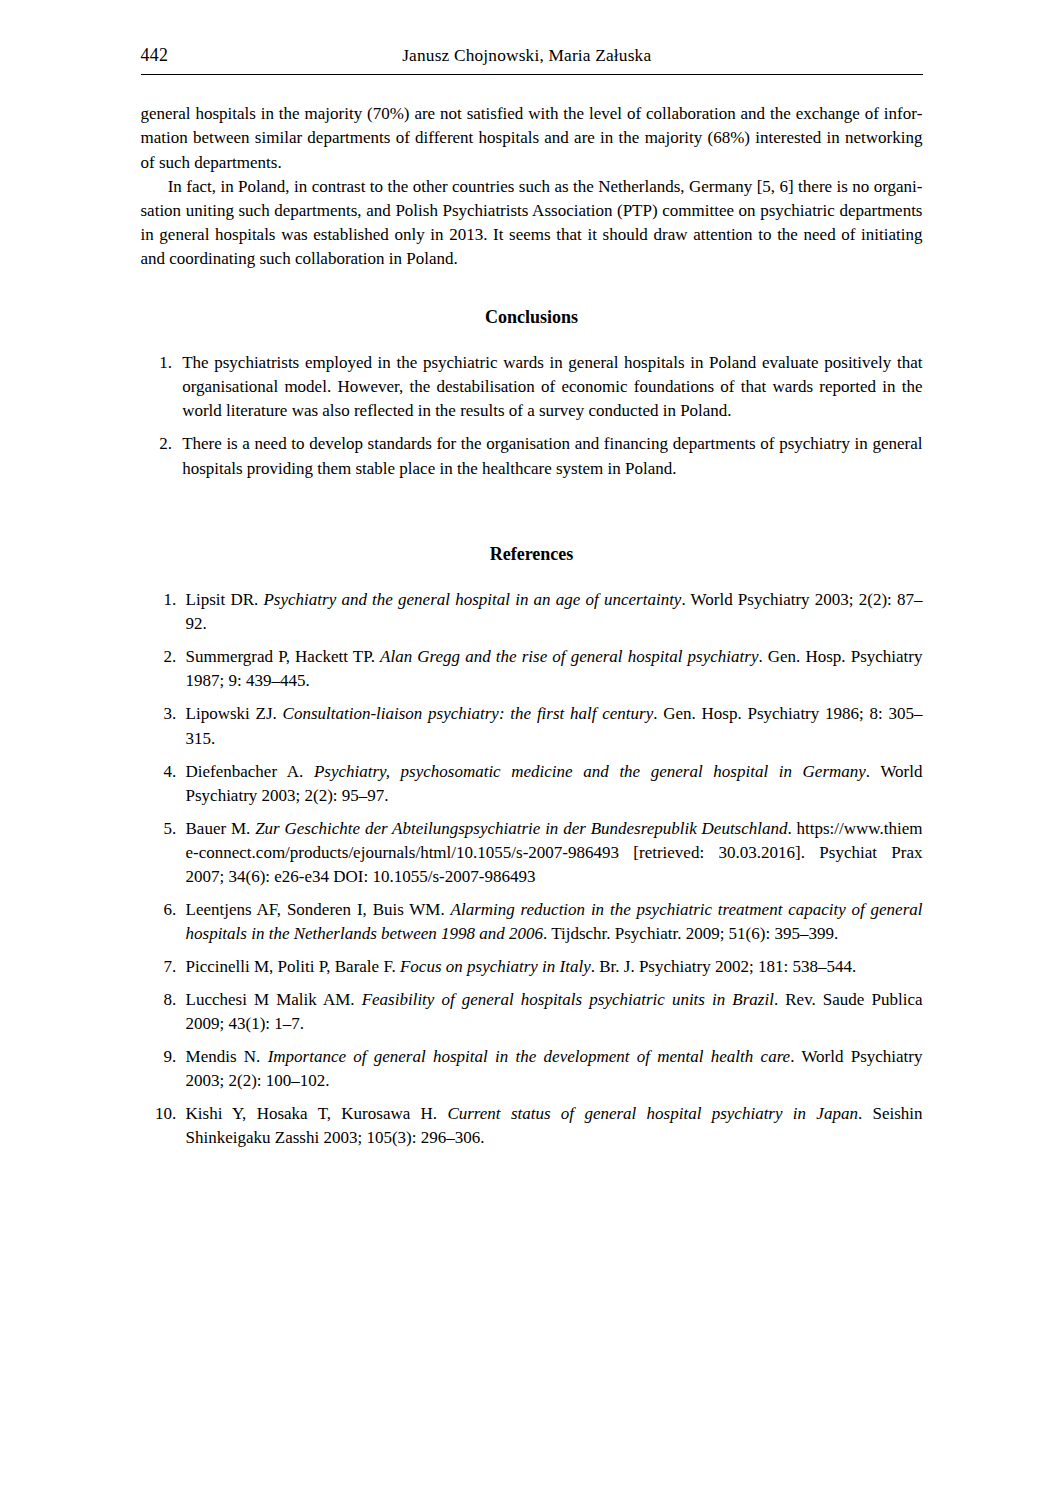442 Janusz Chojnowski, Maria Załuska
general hospitals in the majority (70%) are not satisfied with the level of collaboration and the exchange of information between similar departments of different hospitals and are in the majority (68%) interested in networking of such departments.
In fact, in Poland, in contrast to the other countries such as the Netherlands, Germany [5, 6] there is no organisation uniting such departments, and Polish Psychiatrists Association (PTP) committee on psychiatric departments in general hospitals was established only in 2013. It seems that it should draw attention to the need of initiating and coordinating such collaboration in Poland.
Conclusions
The psychiatrists employed in the psychiatric wards in general hospitals in Poland evaluate positively that organisational model. However, the destabilisation of economic foundations of that wards reported in the world literature was also reflected in the results of a survey conducted in Poland.
There is a need to develop standards for the organisation and financing departments of psychiatry in general hospitals providing them stable place in the healthcare system in Poland.
References
Lipsit DR. Psychiatry and the general hospital in an age of uncertainty. World Psychiatry 2003; 2(2): 87–92.
Summergrad P, Hackett TP. Alan Gregg and the rise of general hospital psychiatry. Gen. Hosp. Psychiatry 1987; 9: 439–445.
Lipowski ZJ. Consultation-liaison psychiatry: the first half century. Gen. Hosp. Psychiatry 1986; 8: 305–315.
Diefenbacher A. Psychiatry, psychosomatic medicine and the general hospital in Germany. World Psychiatry 2003; 2(2): 95–97.
Bauer M. Zur Geschichte der Abteilungspsychiatrie in der Bundesrepublik Deutschland. https://www.thieme-connect.com/products/ejournals/html/10.1055/s-2007-986493 [retrieved: 30.03.2016]. Psychiat Prax 2007; 34(6): e26-e34 DOI: 10.1055/s-2007-986493
Leentjens AF, Sonderen I, Buis WM. Alarming reduction in the psychiatric treatment capacity of general hospitals in the Netherlands between 1998 and 2006. Tijdschr. Psychiatr. 2009; 51(6): 395–399.
Piccinelli M, Politi P, Barale F. Focus on psychiatry in Italy. Br. J. Psychiatry 2002; 181: 538–544.
Lucchesi M Malik AM. Feasibility of general hospitals psychiatric units in Brazil. Rev. Saude Publica 2009; 43(1): 1–7.
Mendis N. Importance of general hospital in the development of mental health care. World Psychiatry 2003; 2(2): 100–102.
Kishi Y, Hosaka T, Kurosawa H. Current status of general hospital psychiatry in Japan. Seishin Shinkeigaku Zasshi 2003; 105(3): 296–306.